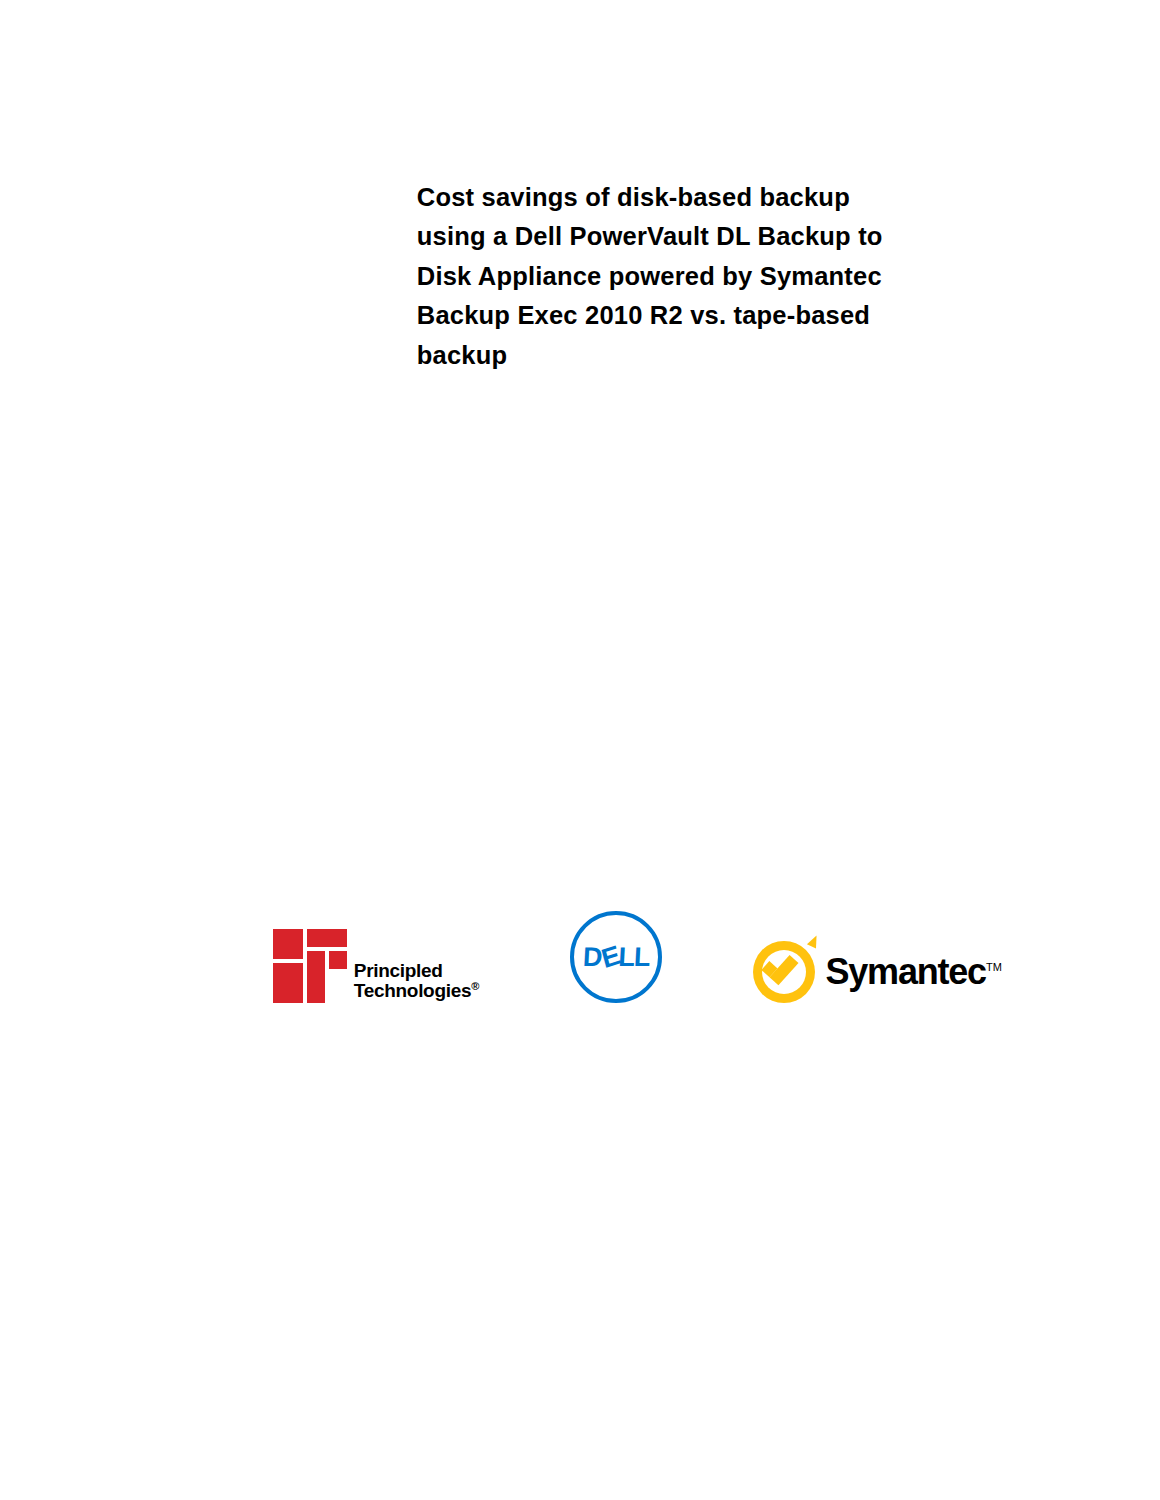Cost savings of disk-based backup using a Dell PowerVault DL Backup to Disk Appliance powered by Symantec Backup Exec 2010 R2 vs. tape-based backup
Principled
Technologies®
DELL
SymantecTM